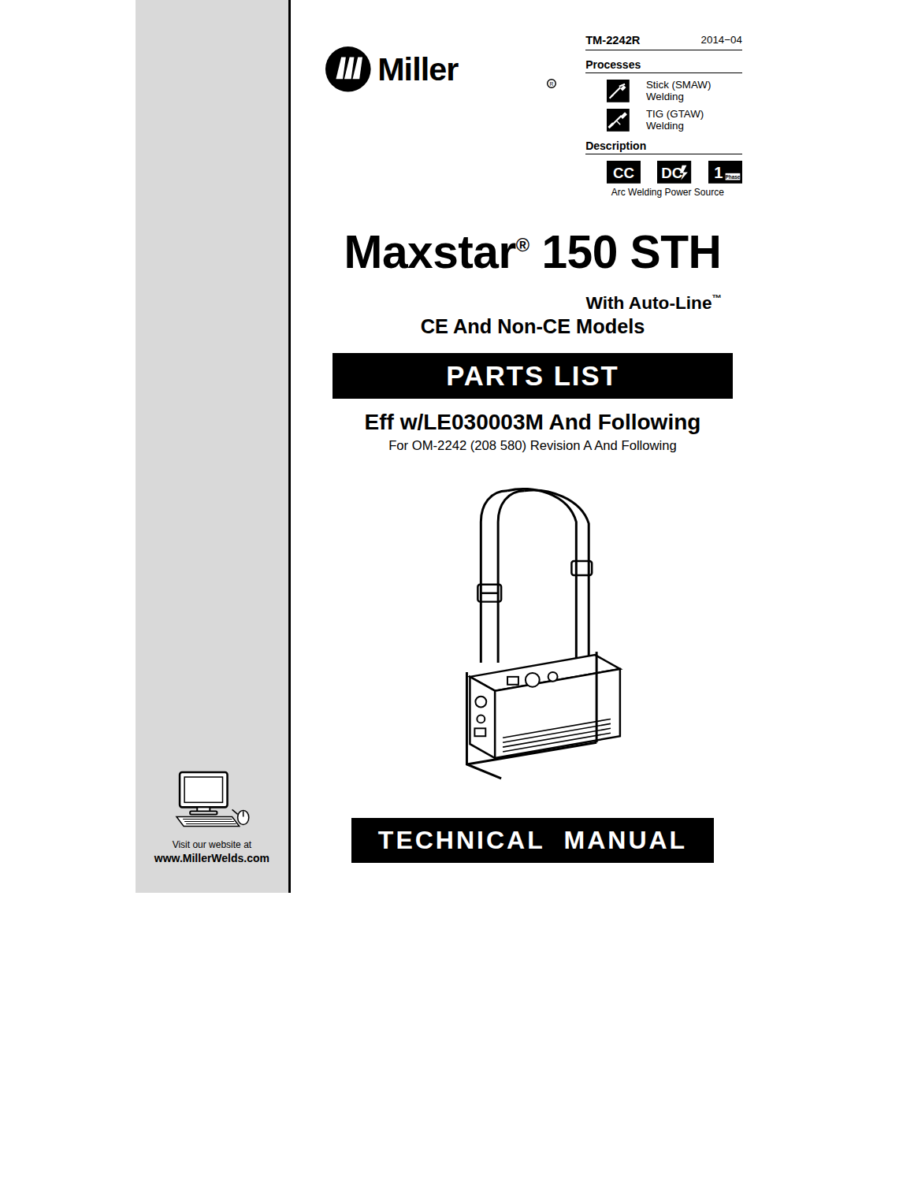Visit our website at
www.MillerWelds.com
Miller R
TM-2242R 2014−04
Processes
Stick (SMAW) Welding
TIG (GTAW) Welding
Description
CC DC 1 Phase
Arc Welding Power Source
Maxstar® 150 STH
With Auto-Line™
CE And Non-CE Models
PARTS LIST
Eff w/LE030003M And Following
For OM-2242 (208 580) Revision A And Following
TECHNICAL MANUAL